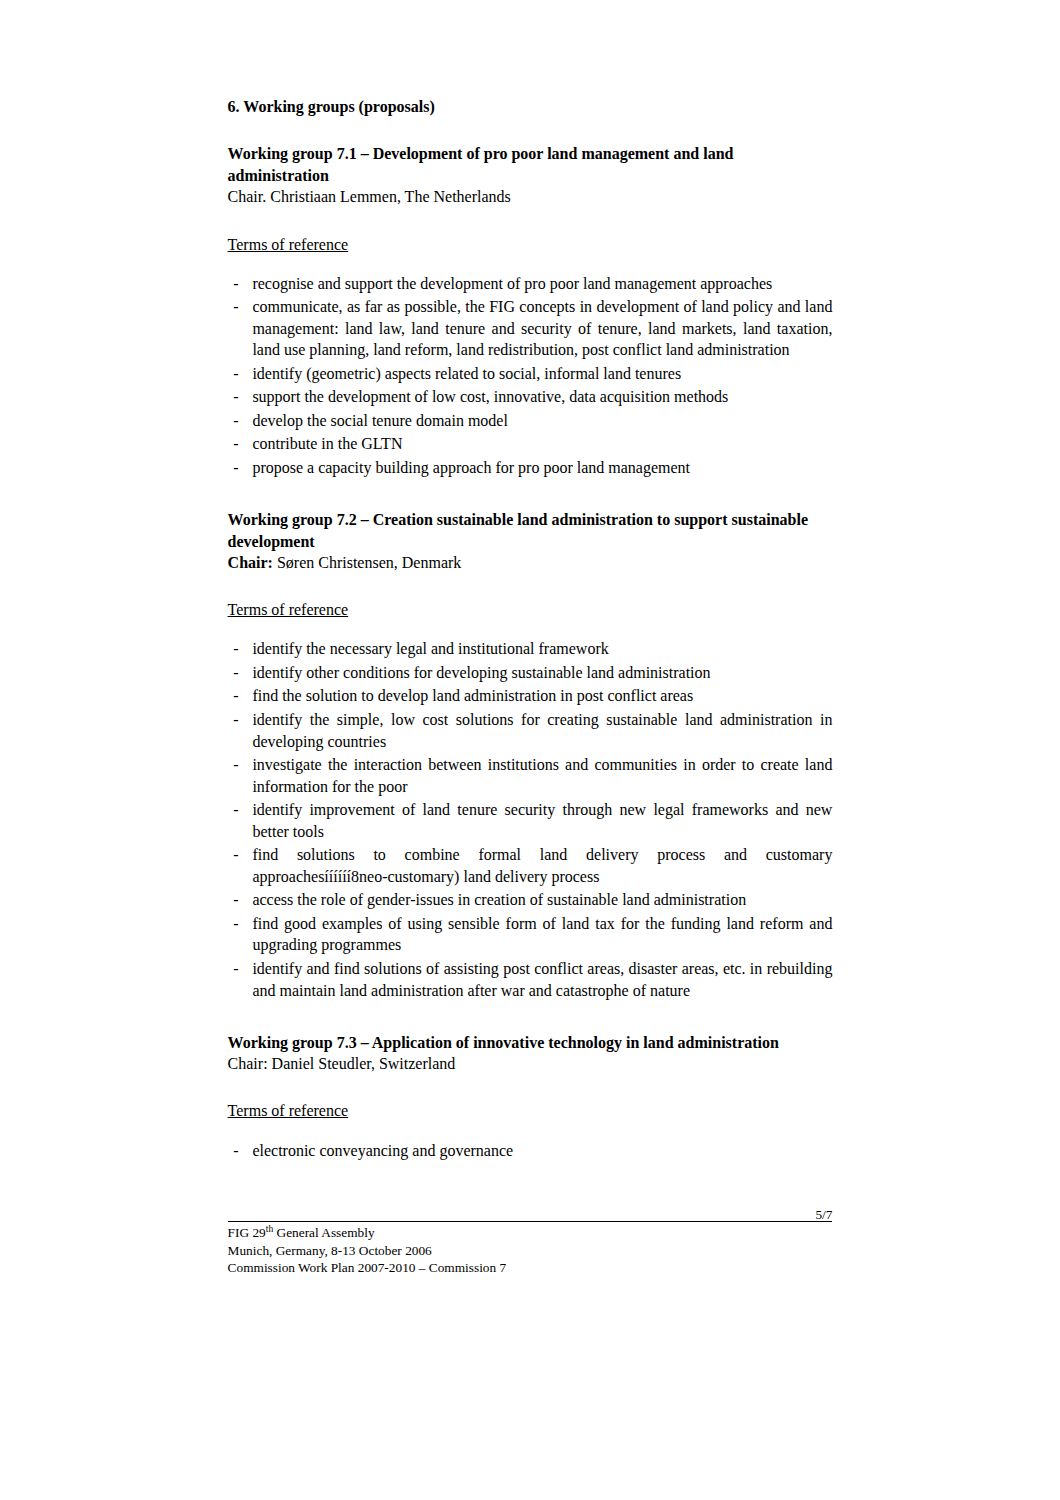6. Working groups (proposals)
Working group 7.1 – Development of pro poor land management and land administration
Chair. Christiaan Lemmen, The Netherlands
Terms of reference
recognise and support the development of pro poor land management approaches
communicate, as far as possible, the FIG concepts in development of land policy and land management: land law, land tenure and security of tenure, land markets, land taxation, land use planning, land reform, land redistribution, post conflict land administration
identify (geometric) aspects related to social, informal land tenures
support the development of low cost, innovative, data acquisition methods
develop the social tenure domain model
contribute in the GLTN
propose a capacity building approach for pro poor land management
Working group 7.2 – Creation sustainable land administration to support sustainable development
Chair: Søren Christensen, Denmark
Terms of reference
identify the necessary legal and institutional framework
identify other conditions for developing sustainable land administration
find the solution to develop land administration in post conflict areas
identify the simple, low cost solutions for creating sustainable land administration in developing countries
investigate the interaction between institutions and communities in order to create land information for the poor
identify improvement of land tenure security through new legal frameworks and new better tools
find solutions to combine formal land delivery process and customary approachesíííííí8neo-customary) land delivery process
access the role of gender-issues in creation of sustainable land administration
find good examples of using sensible form of land tax for the funding land reform and upgrading programmes
identify and find solutions of assisting post conflict areas, disaster areas, etc. in rebuilding and maintain land administration after war and catastrophe of nature
Working group 7.3 – Application of innovative technology in land administration
Chair: Daniel Steudler, Switzerland
Terms of reference
electronic conveyancing and governance
5/7
FIG 29th General Assembly
Munich, Germany, 8-13 October 2006
Commission Work Plan 2007-2010 – Commission 7